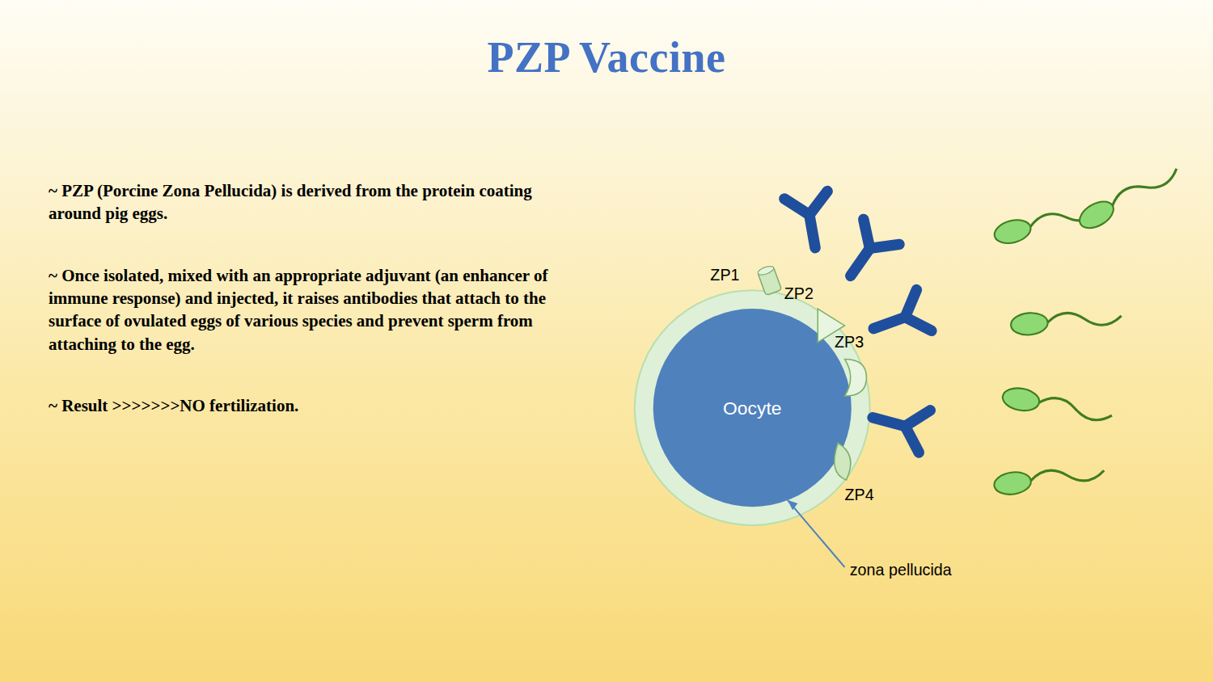PZP Vaccine
~ PZP (Porcine Zona Pellucida) is derived from the protein coating around pig eggs.
~ Once isolated, mixed with an appropriate adjuvant (an enhancer of immune response) and injected, it raises antibodies that attach to the surface of ovulated eggs of various species and prevent sperm from attaching to the egg.
~ Result >>>>>>>NO fertilization.
Oocyte ZP1 ZP2 ZP3 ZP4 zona pellucida